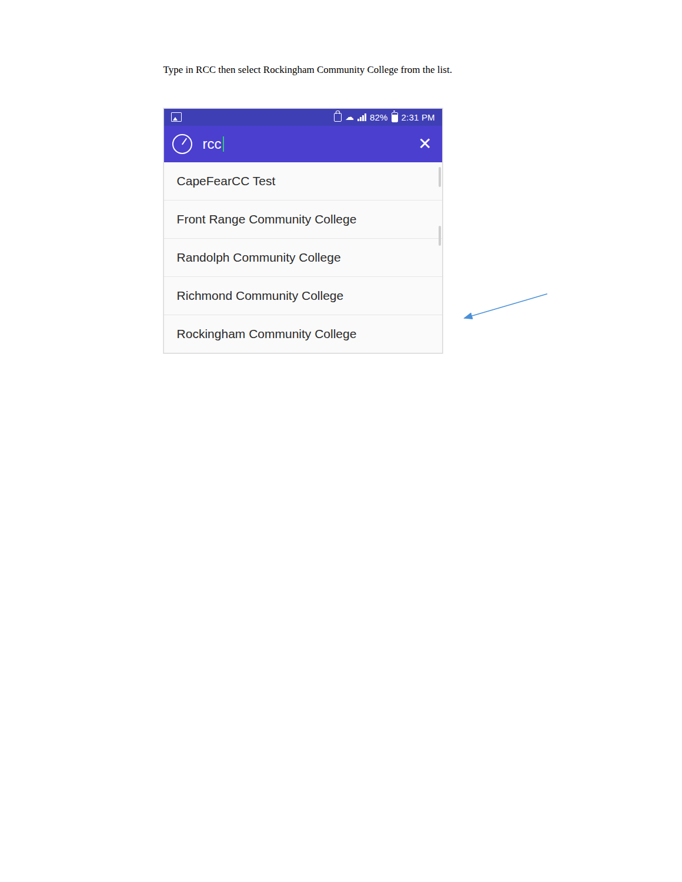Type in RCC then select Rockingham Community College from the list.
☁ 82% 2:31 PM
rcc
✕
CapeFearCC Test
Front Range Community College
Randolph Community College
Richmond Community College
Rockingham Community College